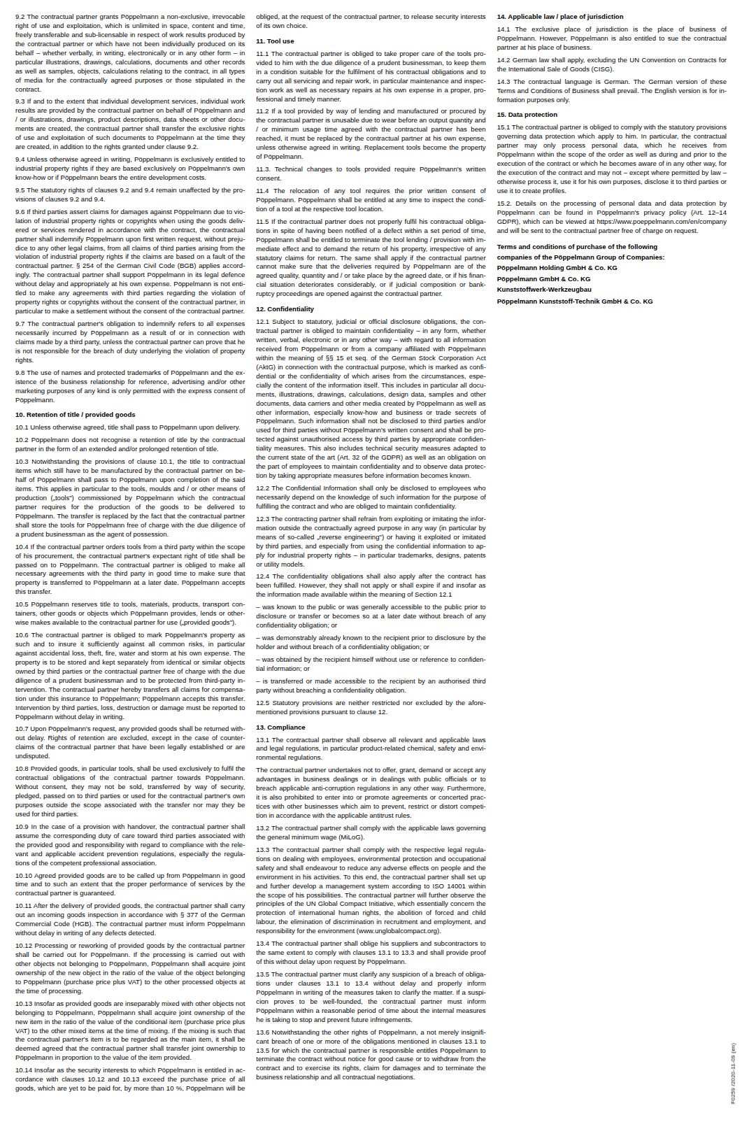9.2 The contractual partner grants Pöppelmann a non-exclusive, irrevocable right of use and exploitation, which is unlimited in space, content and time, freely transferable and sub-licensable in respect of work results produced by the contractual partner or which have not been individually produced on its behalf – whether verbally, in writing, electronically or in any other form – in particular illustrations, drawings, calculations, documents and other records as well as samples, objects, calculations relating to the contract, in all types of media for the contractually agreed purposes or those stipulated in the contract.
9.3 If and to the extent that individual development services, individual work results are provided by the contractual partner on behalf of Pöppelmann and / or illustrations, drawings, product descriptions, data sheets or other documents are created, the contractual partner shall transfer the exclusive rights of use and exploitation of such documents to Pöppelmann at the time they are created, in addition to the rights granted under clause 9.2.
9.4 Unless otherwise agreed in writing, Pöppelmann is exclusively entitled to industrial property rights if they are based exclusively on Pöppelmann's own know-how or if Pöppelmann bears the entire development costs.
9.5 The statutory rights of clauses 9.2 and 9.4 remain unaffected by the provisions of clauses 9.2 and 9.4.
9.6 If third parties assert claims for damages against Pöppelmann due to violation of industrial property rights or copyrights when using the goods delivered or services rendered in accordance with the contract, the contractual partner shall indemnify Pöppelmann upon first written request, without prejudice to any other legal claims, from all claims of third parties arising from the violation of industrial property rights if the claims are based on a fault of the contractual partner. § 254 of the German Civil Code (BGB) applies accordingly. The contractual partner shall support Pöppelmann in its legal defence without delay and appropriately at his own expense. Pöppelmann is not entitled to make any agreements with third parties regarding the violation of property rights or copyrights without the consent of the contractual partner, in particular to make a settlement without the consent of the contractual partner.
9.7 The contractual partner's obligation to indemnify refers to all expenses necessarily incurred by Pöppelmann as a result of or in connection with claims made by a third party, unless the contractual partner can prove that he is not responsible for the breach of duty underlying the violation of property rights.
9.8 The use of names and protected trademarks of Pöppelmann and the existence of the business relationship for reference, advertising and/or other marketing purposes of any kind is only permitted with the express consent of Pöppelmann.
10. Retention of title / provided goods
10.1 Unless otherwise agreed, title shall pass to Pöppelmann upon delivery.
10.2 Pöppelmann does not recognise a retention of title by the contractual partner in the form of an extended and/or prolonged retention of title.
10.3 Notwithstanding the provisions of clause 10.1, the title to contractual items which still have to be manufactured by the contractual partner on behalf of Pöppelmann shall pass to Pöppelmann upon completion of the said items. This applies in particular to the tools, moulds and / or other means of production („tools") commissioned by Pöppelmann which the contractual partner requires for the production of the goods to be delivered to Pöppelmann. The transfer is replaced by the fact that the contractual partner shall store the tools for Pöppelmann free of charge with the due diligence of a prudent businessman as the agent of possession.
10.4 If the contractual partner orders tools from a third party within the scope of his procurement, the contractual partner's expectant right of title shall be passed on to Pöppelmann. The contractual partner is obliged to make all necessary agreements with the third party in good time to make sure that property is transferred to Pöppelmann at a later date. Pöppelmann accepts this transfer.
10.5 Pöppelmann reserves title to tools, materials, products, transport containers, other goods or objects which Pöppelmann provides, lends or otherwise makes available to the contractual partner for use („provided goods").
10.6 The contractual partner is obliged to mark Pöppelmann's property as such and to insure it sufficiently against all common risks, in particular against accidental loss, theft, fire, water and storm at his own expense. The property is to be stored and kept separately from identical or similar objects owned by third parties or the contractual partner free of charge with the due diligence of a prudent businessman and to be protected from third-party intervention. The contractual partner hereby transfers all claims for compensation under this insurance to Pöppelmann; Pöppelmann accepts this transfer. Intervention by third parties, loss, destruction or damage must be reported to Pöppelmann without delay in writing.
10.7 Upon Pöppelmann's request, any provided goods shall be returned without delay. Rights of retention are excluded, except in the case of counterclaims of the contractual partner that have been legally established or are undisputed.
10.8 Provided goods, in particular tools, shall be used exclusively to fulfil the contractual obligations of the contractual partner towards Pöppelmann. Without consent, they may not be sold, transferred by way of security, pledged, passed on to third parties or used for the contractual partner's own purposes outside the scope associated with the transfer nor may they be used for third parties.
10.9 In the case of a provision with handover, the contractual partner shall assume the corresponding duty of care toward third parties associated with the provided good and responsibility with regard to compliance with the relevant and applicable accident prevention regulations, especially the regulations of the competent professional association.
10.10 Agreed provided goods are to be called up from Pöppelmann in good time and to such an extent that the proper performance of services by the contractual partner is guaranteed.
10.11 After the delivery of provided goods, the contractual partner shall carry out an incoming goods inspection in accordance with § 377 of the German Commercial Code (HGB). The contractual partner must inform Pöppelmann without delay in writing of any defects detected.
10.12 Processing or reworking of provided goods by the contractual partner shall be carried out for Pöppelmann. If the processing is carried out with other objects not belonging to Pöppelmann, Pöppelmann shall acquire joint ownership of the new object in the ratio of the value of the object belonging to Pöppelmann (purchase price plus VAT) to the other processed objects at the time of processing.
10.13 Insofar as provided goods are inseparably mixed with other objects not belonging to Pöppelmann, Pöppelmann shall acquire joint ownership of the new item in the ratio of the value of the conditional item (purchase price plus VAT) to the other mixed items at the time of mixing. If the mixing is such that the contractual partner's item is to be regarded as the main item, it shall be deemed agreed that the contractual partner shall transfer joint ownership to Pöppelmann in proportion to the value of the item provided.
10.14 Insofar as the security interests to which Pöppelmann is entitled in accordance with clauses 10.12 and 10.13 exceed the purchase price of all goods, which are yet to be paid for, by more than 10 %, Pöppelmann will be obliged, at the request of the contractual partner, to release security interests of its own choice.
11. Tool use
11.1 The contractual partner is obliged to take proper care of the tools provided to him with the due diligence of a prudent businessman, to keep them in a condition suitable for the fulfilment of his contractual obligations and to carry out all servicing and repair work, in particular maintenance and inspection work as well as necessary repairs at his own expense in a proper, professional and timely manner.
11.2 If a tool provided by way of lending and manufactured or procured by the contractual partner is unusable due to wear before an output quantity and / or minimum usage time agreed with the contractual partner has been reached, it must be replaced by the contractual partner at his own expense, unless otherwise agreed in writing. Replacement tools become the property of Pöppelmann.
11.3. Technical changes to tools provided require Pöppelmann's written consent.
11.4 The relocation of any tool requires the prior written consent of Pöppelmann. Pöppelmann shall be entitled at any time to inspect the condition of a tool at the respective tool location.
11.5 If the contractual partner does not properly fulfil his contractual obligations in spite of having been notified of a defect within a set period of time, Pöppelmann shall be entitled to terminate the tool lending / provision with immediate effect and to demand the return of his property, irrespective of any statutory claims for return. The same shall apply if the contractual partner cannot make sure that the deliveries required by Pöppelmann are of the agreed quality, quantity and / or take place by the agreed date, or if his financial situation deteriorates considerably, or if judicial composition or bankruptcy proceedings are opened against the contractual partner.
12. Confidentiality
12.1 Subject to statutory, judicial or official disclosure obligations, the contractual partner is obliged to maintain confidentiality – in any form, whether written, verbal, electronic or in any other way – with regard to all information received from Pöppelmann or from a company affiliated with Pöppelmann within the meaning of §§ 15 et seq. of the German Stock Corporation Act (AktG) in connection with the contractual purpose, which is marked as confidential or the confidentiality of which arises from the circumstances, especially the content of the information itself. This includes in particular all documents, illustrations, drawings, calculations, design data, samples and other documents, data carriers and other media created by Pöppelmann as well as other information, especially know-how and business or trade secrets of Pöppelmann. Such information shall not be disclosed to third parties and/or used for third parties without Pöppelmann's written consent and shall be protected against unauthorised access by third parties by appropriate confidentiality measures. This also includes technical security measures adapted to the current state of the art (Art. 32 of the GDPR) as well as an obligation on the part of employees to maintain confidentiality and to observe data protection by taking appropriate measures before information becomes known.
12.2 The Confidential Information shall only be disclosed to employees who necessarily depend on the knowledge of such information for the purpose of fulfilling the contract and who are obliged to maintain confidentiality.
12.3 The contracting partner shall refrain from exploiting or imitating the information outside the contractually agreed purpose in any way (in particular by means of so-called „reverse engineering") or having it exploited or imitated by third parties, and especially from using the confidential information to apply for industrial property rights – in particular trademarks, designs, patents or utility models.
12.4 The confidentiality obligations shall also apply after the contract has been fulfilled. However, they shall not apply or shall expire if and insofar as the information made available within the meaning of Section 12.1
– was known to the public or was generally accessible to the public prior to disclosure or transfer or becomes so at a later date without breach of any confidentiality obligation; or
– was demonstrably already known to the recipient prior to disclosure by the holder and without breach of a confidentiality obligation; or
– was obtained by the recipient himself without use or reference to confidential information; or
– is transferred or made accessible to the recipient by an authorised third party without breaching a confidentiality obligation.
12.5 Statutory provisions are neither restricted nor excluded by the aforementioned provisions pursuant to clause 12.
13. Compliance
13.1 The contractual partner shall observe all relevant and applicable laws and legal regulations, in particular product-related chemical, safety and environmental regulations.
The contractual partner undertakes not to offer, grant, demand or accept any advantages in business dealings or in dealings with public officials or to breach applicable anti-corruption regulations in any other way. Furthermore, it is also prohibited to enter into or promote agreements or concerted practices with other businesses which aim to prevent, restrict or distort competition in accordance with the applicable antitrust rules.
13.2 The contractual partner shall comply with the applicable laws governing the general minimum wage (MiLoG).
13.3 The contractual partner shall comply with the respective legal regulations on dealing with employees, environmental protection and occupational safety and shall endeavour to reduce any adverse effects on people and the environment in his activities. To this end, the contractual partner shall set up and further develop a management system according to ISO 14001 within the scope of his possibilities. The contractual partner will further observe the principles of the UN Global Compact Initiative, which essentially concern the protection of international human rights, the abolition of forced and child labour, the elimination of discrimination in recruitment and employment, and responsibility for the environment (www.unglobalcompact.org).
13.4 The contractual partner shall oblige his suppliers and subcontractors to the same extent to comply with clauses 13.1 to 13.3 and shall provide proof of this without delay upon request by Pöppelmann.
13.5 The contractual partner must clarify any suspicion of a breach of obligations under clauses 13.1 to 13.4 without delay and properly inform Pöppelmann in writing of the measures taken to clarify the matter. If a suspicion proves to be well-founded, the contractual partner must inform Pöppelmann within a reasonable period of time about the internal measures he is taking to stop and prevent future infringements.
13.6 Notwithstanding the other rights of Pöppelmann, a not merely insignificant breach of one or more of the obligations mentioned in clauses 13.1 to 13.5 for which the contractual partner is responsible entitles Pöppelmann to terminate the contract without notice for good cause or to withdraw from the contract and to exercise its rights, claim for damages and to terminate the business relationship and all contractual negotiations.
14. Applicable law / place of jurisdiction
14.1 The exclusive place of jurisdiction is the place of business of Pöppelmann. However, Pöppelmann is also entitled to sue the contractual partner at his place of business.
14.2 German law shall apply, excluding the UN Convention on Contracts for the International Sale of Goods (CISG).
14.3 The contractual language is German. The German version of these Terms and Conditions of Business shall prevail. The English version is for information purposes only.
15. Data protection
15.1 The contractual partner is obliged to comply with the statutory provisions governing data protection which apply to him. In particular, the contractual partner may only process personal data, which he receives from Pöppelmann within the scope of the order as well as during and prior to the execution of the contract or which he becomes aware of in any other way, for the execution of the contract and may not – except where permitted by law – otherwise process it, use it for his own purposes, disclose it to third parties or use it to create profiles.
15.2. Details on the processing of personal data and data protection by Pöppelmann can be found in Pöppelmann's privacy policy (Art. 12–14 GDPR), which can be viewed at https://www.poeppelmann.com/en/company and will be sent to the contractual partner free of charge on request.
Terms and conditions of purchase of the following
companies of the Pöppelmann Group of Companies:
Pöppelmann Holding GmbH & Co. KG
Pöppelmann GmbH & Co. KG
Kunststoffwerk-Werkzeugbau
Pöppelmann Kunststoff-Technik GmbH & Co. KG
F0259 /2020-11-09 (en)